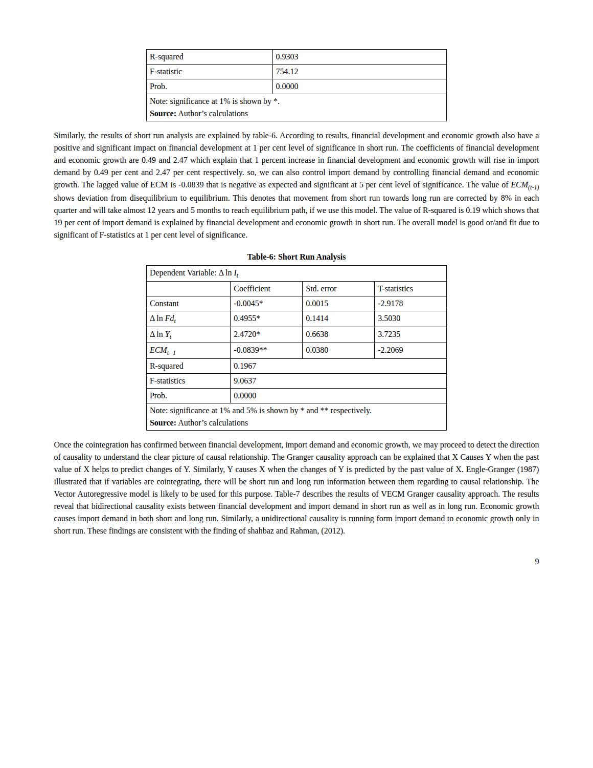| R-squared | 0.9303 |
| F-statistic | 754.12 |
| Prob. | 0.0000 |
| Note: significance at 1% is shown by *. Source: Author’s calculations |
Similarly, the results of short run analysis are explained by table-6. According to results, financial development and economic growth also have a positive and significant impact on financial development at 1 per cent level of significance in short run. The coefficients of financial development and economic growth are 0.49 and 2.47 which explain that 1 percent increase in financial development and economic growth will rise in import demand by 0.49 per cent and 2.47 per cent respectively. so, we can also control import demand by controlling financial demand and economic growth. The lagged value of ECM is -0.0839 that is negative as expected and significant at 5 per cent level of significance. The value of ECM(t-1) shows deviation from disequilibrium to equilibrium. This denotes that movement from short run towards long run are corrected by 8% in each quarter and will take almost 12 years and 5 months to reach equilibrium path, if we use this model. The value of R-squared is 0.19 which shows that 19 per cent of import demand is explained by financial development and economic growth in short run. The overall model is good or/and fit due to significant of F-statistics at 1 per cent level of significance.
Table-6: Short Run Analysis
| Dependent Variable: Δ ln I t |
| | Coefficient | Std. error | T-statistics |
| Constant | -0.0045* | 0.0015 | -2.9178 |
| Δ ln Fd t | 0.4955* | 0.1414 | 3.5030 |
| Δ ln Y t | 2.4720* | 0.6638 | 3.7235 |
| ECM t−1 | -0.0839** | 0.0380 | -2.2069 |
| R-squared | 0.1967 |
| F-statistics | 9.0637 |
| Prob. | 0.0000 |
| Note: significance at 1% and 5% is shown by * and ** respectively. Source: Author’s calculations |
Once the cointegration has confirmed between financial development, import demand and economic growth, we may proceed to detect the direction of causality to understand the clear picture of causal relationship. The Granger causality approach can be explained that X Causes Y when the past value of X helps to predict changes of Y. Similarly, Y causes X when the changes of Y is predicted by the past value of X. Engle-Granger (1987) illustrated that if variables are cointegrating, there will be short run and long run information between them regarding to causal relationship. The Vector Autoregressive model is likely to be used for this purpose. Table-7 describes the results of VECM Granger causality approach. The results reveal that bidirectional causality exists between financial development and import demand in short run as well as in long run. Economic growth causes import demand in both short and long run. Similarly, a unidirectional causality is running form import demand to economic growth only in short run. These findings are consistent with the finding of shahbaz and Rahman, (2012).
9